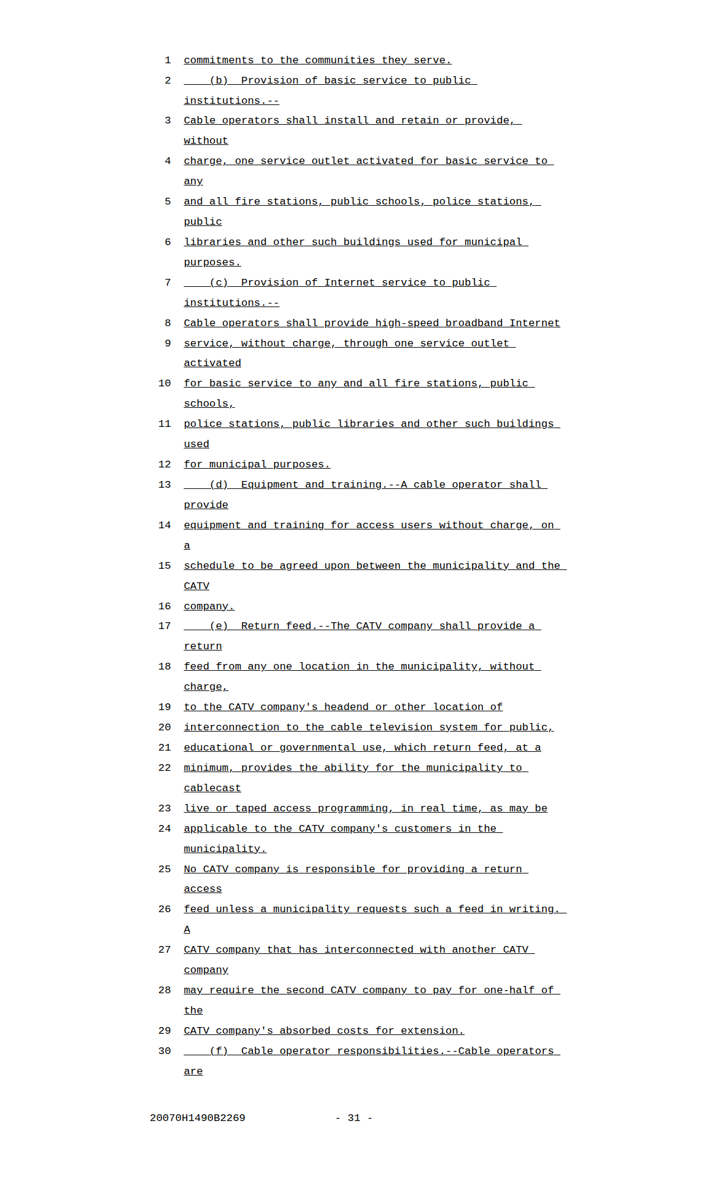commitments to the communities they serve.
(b) Provision of basic service to public institutions.--
Cable operators shall install and retain or provide, without
charge, one service outlet activated for basic service to any
and all fire stations, public schools, police stations, public
libraries and other such buildings used for municipal purposes.
(c) Provision of Internet service to public institutions.--
Cable operators shall provide high-speed broadband Internet
service, without charge, through one service outlet activated
for basic service to any and all fire stations, public schools,
police stations, public libraries and other such buildings used
for municipal purposes.
(d) Equipment and training.--A cable operator shall provide
equipment and training for access users without charge, on a
schedule to be agreed upon between the municipality and the CATV
company.
(e) Return feed.--The CATV company shall provide a return
feed from any one location in the municipality, without charge,
to the CATV company's headend or other location of
interconnection to the cable television system for public,
educational or governmental use, which return feed, at a
minimum, provides the ability for the municipality to cablecast
live or taped access programming, in real time, as may be
applicable to the CATV company's customers in the municipality.
No CATV company is responsible for providing a return access
feed unless a municipality requests such a feed in writing. A
CATV company that has interconnected with another CATV company
may require the second CATV company to pay for one-half of the
CATV company's absorbed costs for extension.
(f) Cable operator responsibilities.--Cable operators are
20070H1490B2269 - 31 -